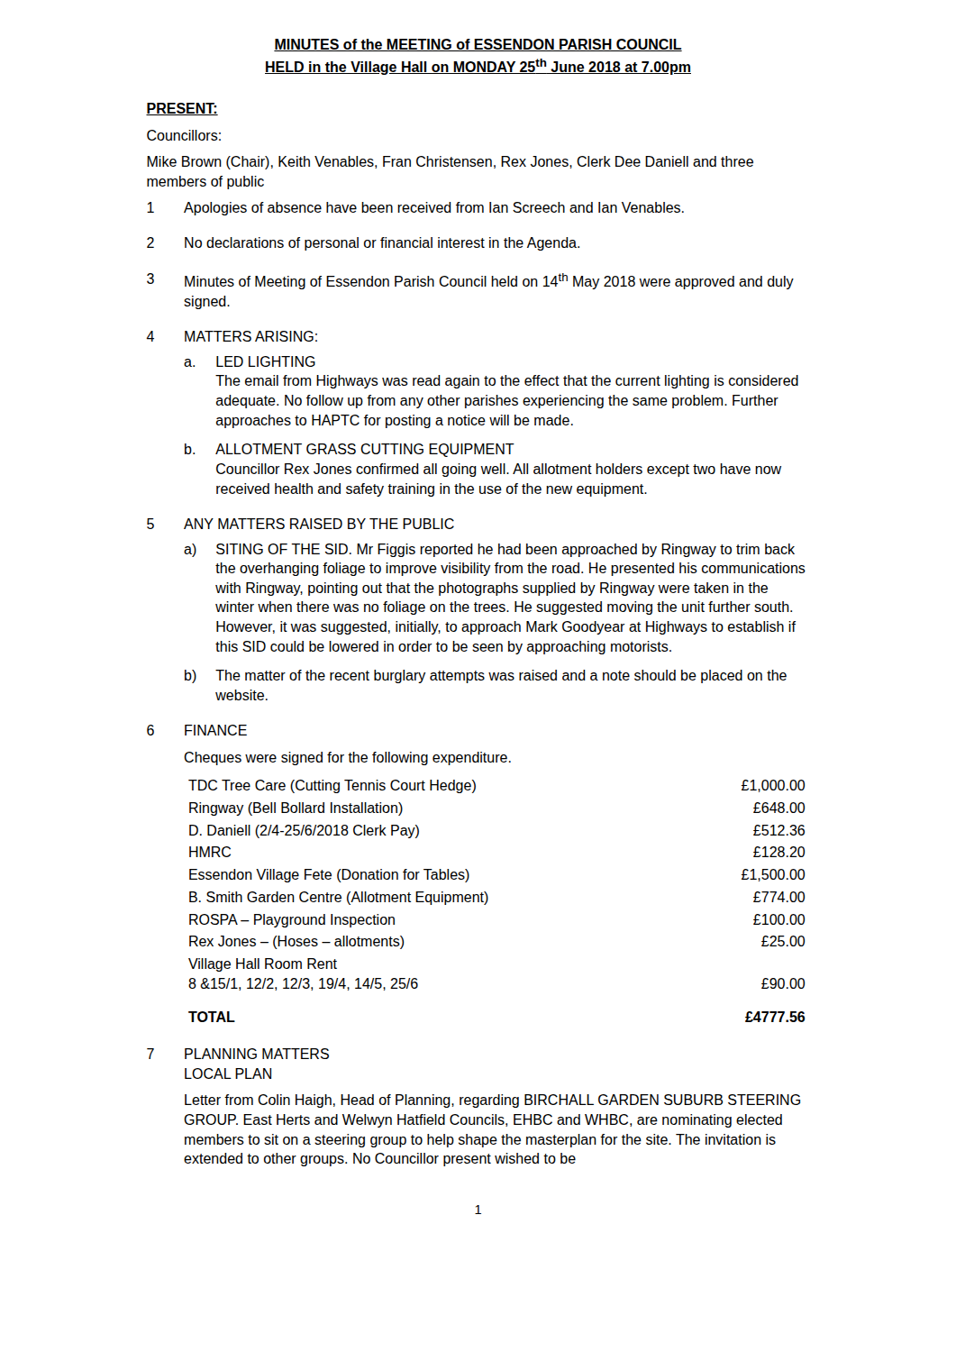MINUTES of the MEETING of ESSENDON PARISH COUNCIL
HELD in the Village Hall on MONDAY 25th June 2018 at 7.00pm
PRESENT:
Councillors:
Mike Brown (Chair), Keith Venables, Fran Christensen, Rex Jones, Clerk Dee Daniell and three members of public
Apologies of absence have been received from Ian Screech and Ian Venables.
No declarations of personal or financial interest in the Agenda.
Minutes of Meeting of Essendon Parish Council held on 14th May 2018 were approved and duly signed.
MATTERS ARISING:
LED LIGHTING
The email from Highways was read again to the effect that the current lighting is considered adequate. No follow up from any other parishes experiencing the same problem. Further approaches to HAPTC for posting a notice will be made.
ALLOTMENT GRASS CUTTING EQUIPMENT
Councillor Rex Jones confirmed all going well. All allotment holders except two have now received health and safety training in the use of the new equipment.
ANY MATTERS RAISED BY THE PUBLIC
SITING OF THE SID. Mr Figgis reported he had been approached by Ringway to trim back the overhanging foliage to improve visibility from the road. He presented his communications with Ringway, pointing out that the photographs supplied by Ringway were taken in the winter when there was no foliage on the trees. He suggested moving the unit further south. However, it was suggested, initially, to approach Mark Goodyear at Highways to establish if this SID could be lowered in order to be seen by approaching motorists.
The matter of the recent burglary attempts was raised and a note should be placed on the website.
FINANCE
Cheques were signed for the following expenditure.
| TDC Tree Care (Cutting Tennis Court Hedge) | £1,000.00 |
| Ringway (Bell Bollard Installation) | £648.00 |
| D. Daniell (2/4-25/6/2018 Clerk Pay) | £512.36 |
| HMRC | £128.20 |
| Essendon Village Fete (Donation for Tables) | £1,500.00 |
| B. Smith Garden Centre (Allotment Equipment) | £774.00 |
| ROSPA – Playground Inspection | £100.00 |
| Rex Jones – (Hoses – allotments) | £25.00 |
| Village Hall Room Rent 8 &15/1, 12/2, 12/3, 19/4, 14/5, 25/6 | £90.00 |
| TOTAL | £4777.56 |
PLANNING MATTERS
LOCAL PLAN
Letter from Colin Haigh, Head of Planning, regarding BIRCHALL GARDEN SUBURB STEERING GROUP. East Herts and Welwyn Hatfield Councils, EHBC and WHBC, are nominating elected members to sit on a steering group to help shape the masterplan for the site. The invitation is extended to other groups. No Councillor present wished to be
1